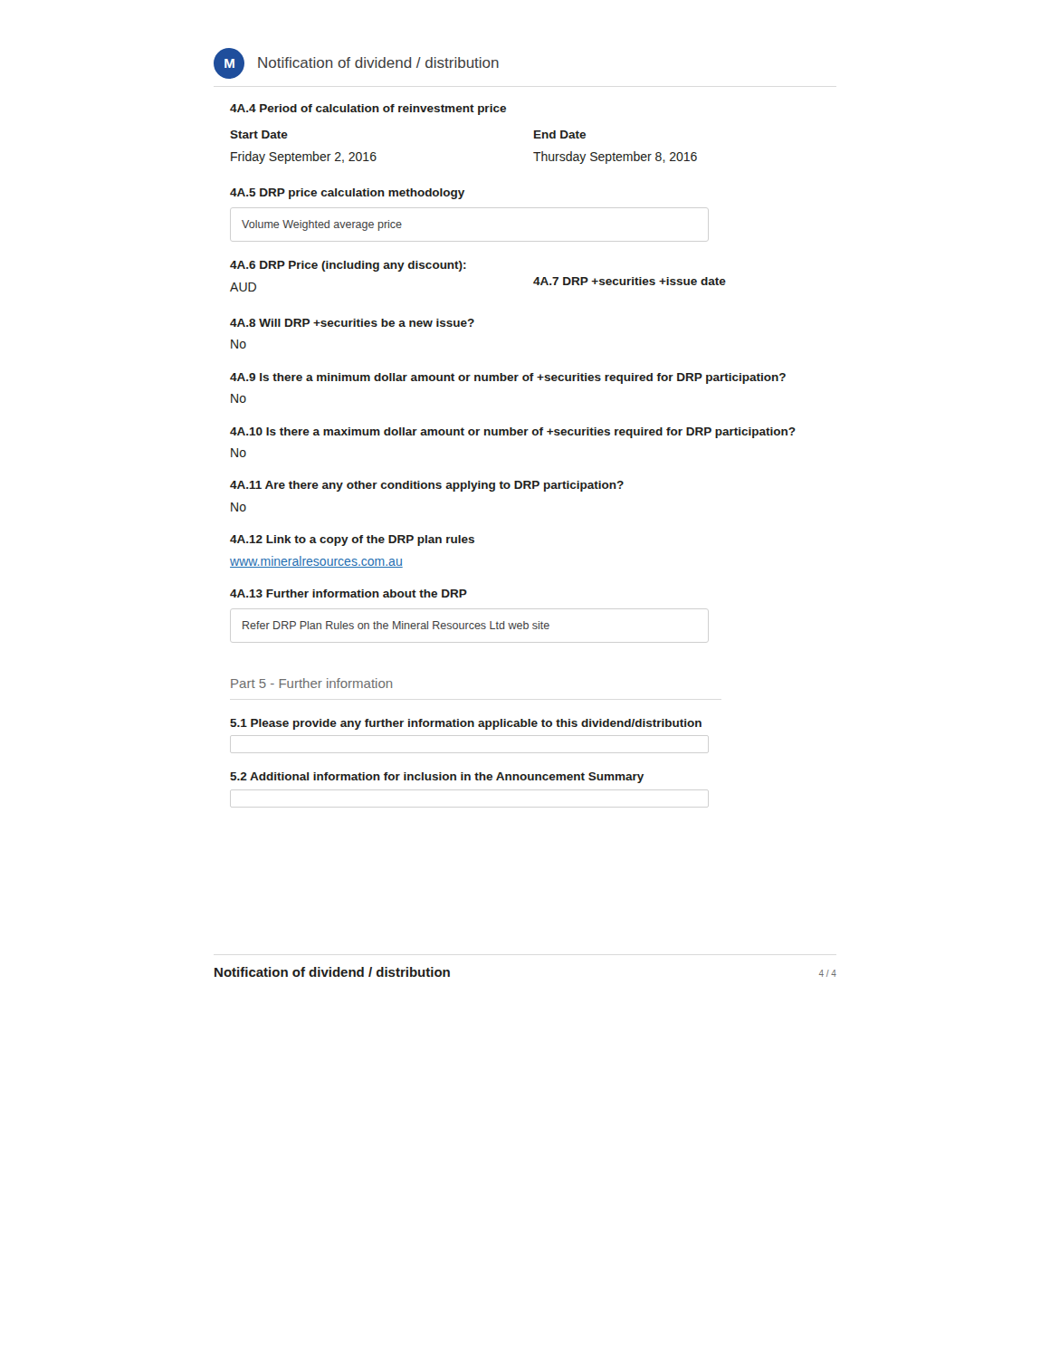M
Notification of dividend / distribution
4A.4 Period of calculation of reinvestment price
Start Date
Friday September 2, 2016
End Date
Thursday September 8, 2016
4A.5 DRP price calculation methodology
Volume Weighted average price
4A.6 DRP Price (including any discount):
AUD
4A.7 DRP +securities +issue date
4A.8 Will DRP +securities be a new issue?
No
4A.9 Is there a minimum dollar amount or number of +securities required for DRP participation?
No
4A.10 Is there a maximum dollar amount or number of +securities required for DRP participation?
No
4A.11 Are there any other conditions applying to DRP participation?
No
4A.12 Link to a copy of the DRP plan rules
www.mineralresources.com.au
4A.13 Further information about the DRP
Refer DRP Plan Rules on the Mineral Resources Ltd web site
Part 5 - Further information
5.1 Please provide any further information applicable to this dividend/distribution
5.2 Additional information for inclusion in the Announcement Summary
Notification of dividend / distribution
4 / 4